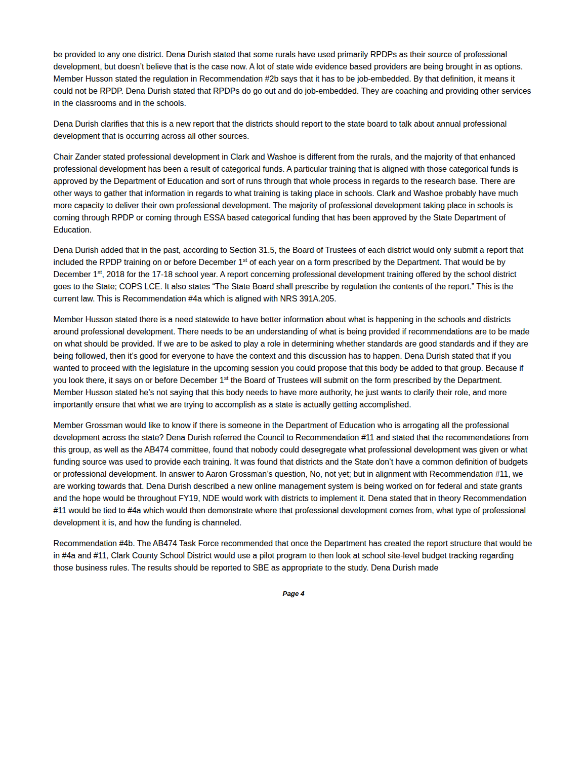be provided to any one district. Dena Durish stated that some rurals have used primarily RPDPs as their source of professional development, but doesn’t believe that is the case now. A lot of state wide evidence based providers are being brought in as options. Member Husson stated the regulation in Recommendation #2b says that it has to be job-embedded. By that definition, it means it could not be RPDP. Dena Durish stated that RPDPs do go out and do job-embedded. They are coaching and providing other services in the classrooms and in the schools.
Dena Durish clarifies that this is a new report that the districts should report to the state board to talk about annual professional development that is occurring across all other sources.
Chair Zander stated professional development in Clark and Washoe is different from the rurals, and the majority of that enhanced professional development has been a result of categorical funds. A particular training that is aligned with those categorical funds is approved by the Department of Education and sort of runs through that whole process in regards to the research base. There are other ways to gather that information in regards to what training is taking place in schools. Clark and Washoe probably have much more capacity to deliver their own professional development. The majority of professional development taking place in schools is coming through RPDP or coming through ESSA based categorical funding that has been approved by the State Department of Education.
Dena Durish added that in the past, according to Section 31.5, the Board of Trustees of each district would only submit a report that included the RPDP training on or before December 1st of each year on a form prescribed by the Department. That would be by December 1st, 2018 for the 17-18 school year. A report concerning professional development training offered by the school district goes to the State; COPS LCE. It also states “The State Board shall prescribe by regulation the contents of the report.” This is the current law. This is Recommendation #4a which is aligned with NRS 391A.205.
Member Husson stated there is a need statewide to have better information about what is happening in the schools and districts around professional development. There needs to be an understanding of what is being provided if recommendations are to be made on what should be provided. If we are to be asked to play a role in determining whether standards are good standards and if they are being followed, then it’s good for everyone to have the context and this discussion has to happen. Dena Durish stated that if you wanted to proceed with the legislature in the upcoming session you could propose that this body be added to that group. Because if you look there, it says on or before December 1st the Board of Trustees will submit on the form prescribed by the Department. Member Husson stated he’s not saying that this body needs to have more authority, he just wants to clarify their role, and more importantly ensure that what we are trying to accomplish as a state is actually getting accomplished.
Member Grossman would like to know if there is someone in the Department of Education who is arrogating all the professional development across the state? Dena Durish referred the Council to Recommendation #11 and stated that the recommendations from this group, as well as the AB474 committee, found that nobody could desegregate what professional development was given or what funding source was used to provide each training. It was found that districts and the State don’t have a common definition of budgets or professional development. In answer to Aaron Grossman’s question, No, not yet; but in alignment with Recommendation #11, we are working towards that. Dena Durish described a new online management system is being worked on for federal and state grants and the hope would be throughout FY19, NDE would work with districts to implement it. Dena stated that in theory Recommendation #11 would be tied to #4a which would then demonstrate where that professional development comes from, what type of professional development it is, and how the funding is channeled.
Recommendation #4b. The AB474 Task Force recommended that once the Department has created the report structure that would be in #4a and #11, Clark County School District would use a pilot program to then look at school site-level budget tracking regarding those business rules. The results should be reported to SBE as appropriate to the study. Dena Durish made
Page 4